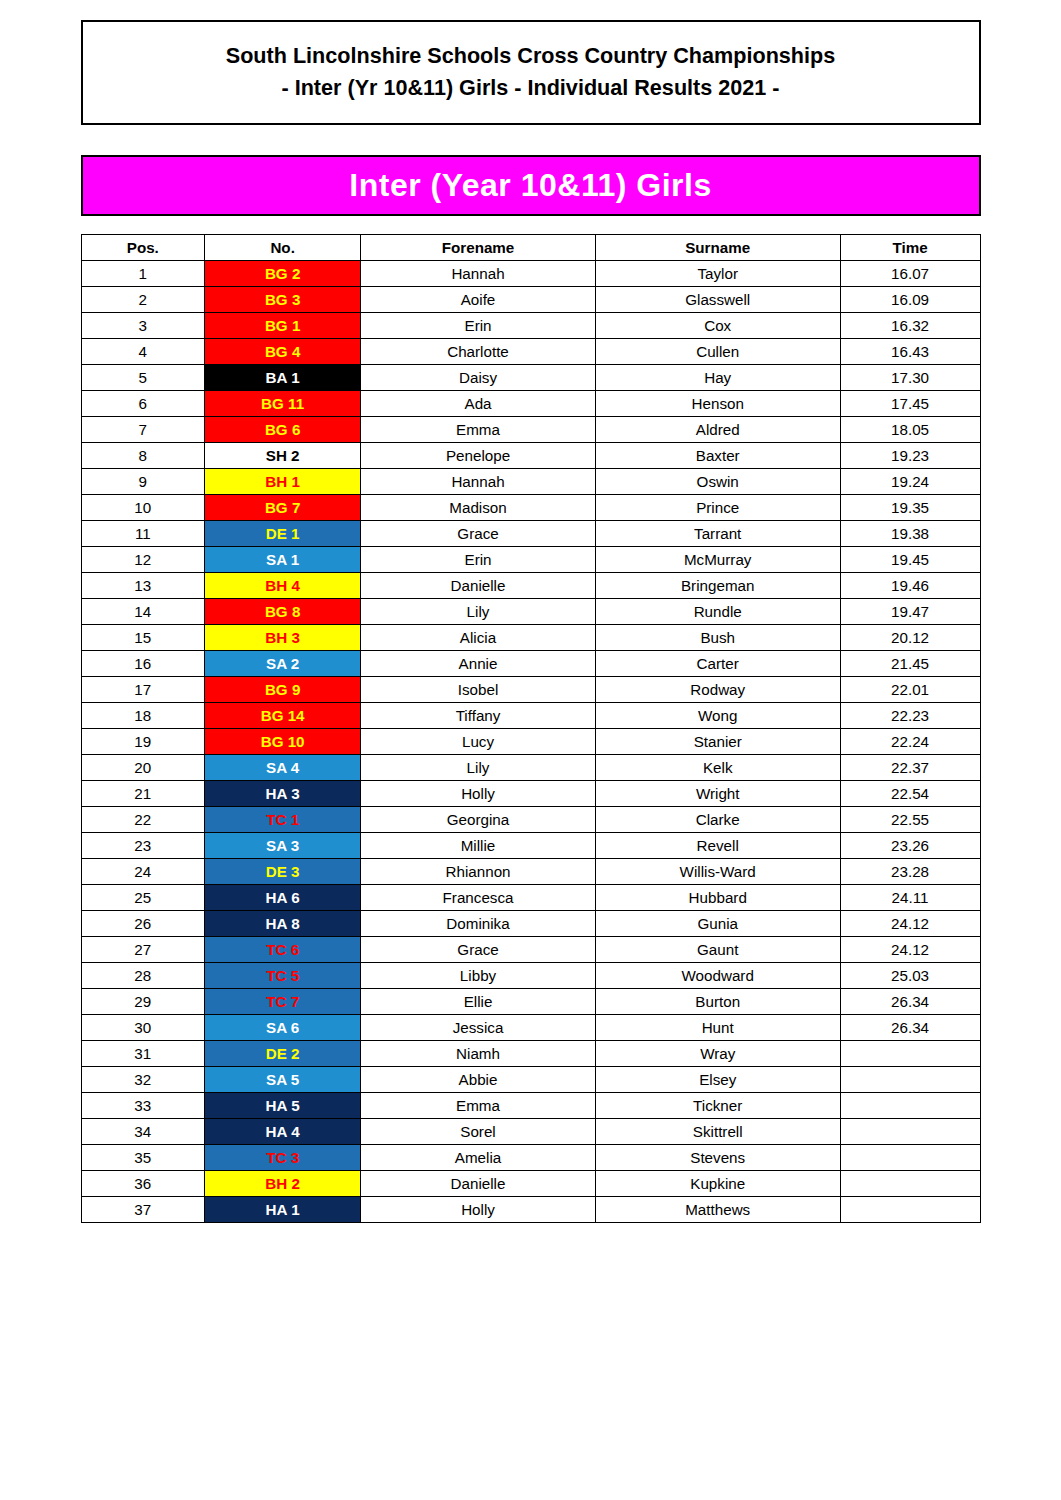South Lincolnshire Schools Cross Country Championships
- Inter (Yr 10&11) Girls - Individual Results 2021 -
Inter (Year 10&11) Girls
| Pos. | No. | Forename | Surname | Time |
| --- | --- | --- | --- | --- |
| 1 | BG 2 | Hannah | Taylor | 16.07 |
| 2 | BG 3 | Aoife | Glasswell | 16.09 |
| 3 | BG 1 | Erin | Cox | 16.32 |
| 4 | BG 4 | Charlotte | Cullen | 16.43 |
| 5 | BA 1 | Daisy | Hay | 17.30 |
| 6 | BG 11 | Ada | Henson | 17.45 |
| 7 | BG 6 | Emma | Aldred | 18.05 |
| 8 | SH 2 | Penelope | Baxter | 19.23 |
| 9 | BH 1 | Hannah | Oswin | 19.24 |
| 10 | BG 7 | Madison | Prince | 19.35 |
| 11 | DE 1 | Grace | Tarrant | 19.38 |
| 12 | SA 1 | Erin | McMurray | 19.45 |
| 13 | BH 4 | Danielle | Bringeman | 19.46 |
| 14 | BG 8 | Lily | Rundle | 19.47 |
| 15 | BH 3 | Alicia | Bush | 20.12 |
| 16 | SA 2 | Annie | Carter | 21.45 |
| 17 | BG 9 | Isobel | Rodway | 22.01 |
| 18 | BG 14 | Tiffany | Wong | 22.23 |
| 19 | BG 10 | Lucy | Stanier | 22.24 |
| 20 | SA 4 | Lily | Kelk | 22.37 |
| 21 | HA 3 | Holly | Wright | 22.54 |
| 22 | TC 1 | Georgina | Clarke | 22.55 |
| 23 | SA 3 | Millie | Revell | 23.26 |
| 24 | DE 3 | Rhiannon | Willis-Ward | 23.28 |
| 25 | HA 6 | Francesca | Hubbard | 24.11 |
| 26 | HA 8 | Dominika | Gunia | 24.12 |
| 27 | TC 6 | Grace | Gaunt | 24.12 |
| 28 | TC 5 | Libby | Woodward | 25.03 |
| 29 | TC 7 | Ellie | Burton | 26.34 |
| 30 | SA 6 | Jessica | Hunt | 26.34 |
| 31 | DE 2 | Niamh | Wray | |
| 32 | SA 5 | Abbie | Elsey | |
| 33 | HA 5 | Emma | Tickner | |
| 34 | HA 4 | Sorel | Skittrell | |
| 35 | TC 3 | Amelia | Stevens | |
| 36 | BH 2 | Danielle | Kupkine | |
| 37 | HA 1 | Holly | Matthews | |